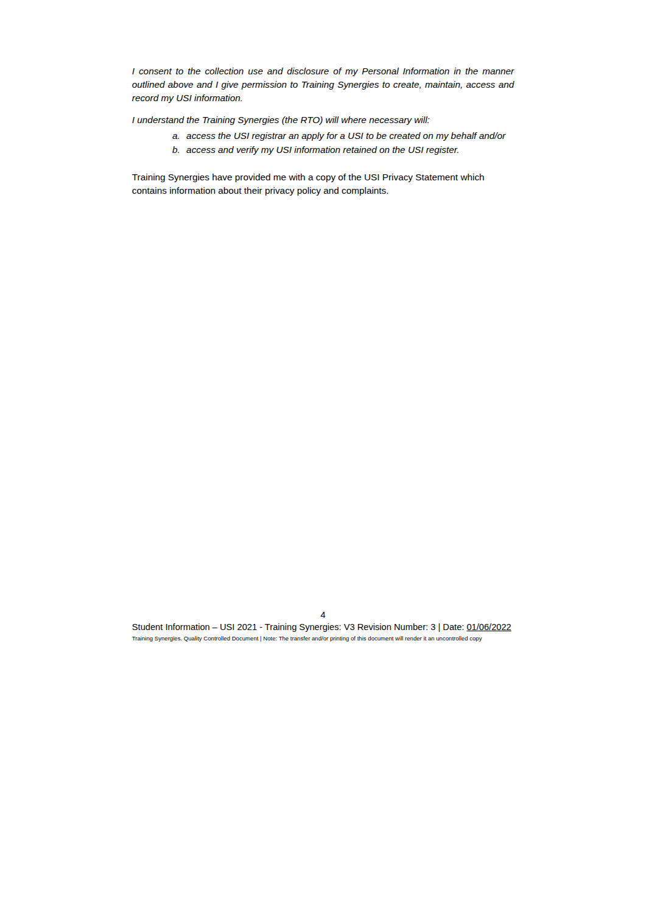I consent to the collection use and disclosure of my Personal Information in the manner outlined above and I give permission to Training Synergies to create, maintain, access and record my USI information.
I understand the Training Synergies (the RTO) will where necessary will:
access the USI registrar an apply for a USI to be created on my behalf and/or
access and verify my USI information retained on the USI register.
Training Synergies have provided me with a copy of the USI Privacy Statement which contains information about their privacy policy and complaints.
4
Student Information – USI 2021 - Training Synergies: V3 Revision Number: 3 | Date: 01/06/2022
Training Synergies. Quality Controlled Document | Note: The transfer and/or printing of this document will render it an uncontrolled copy